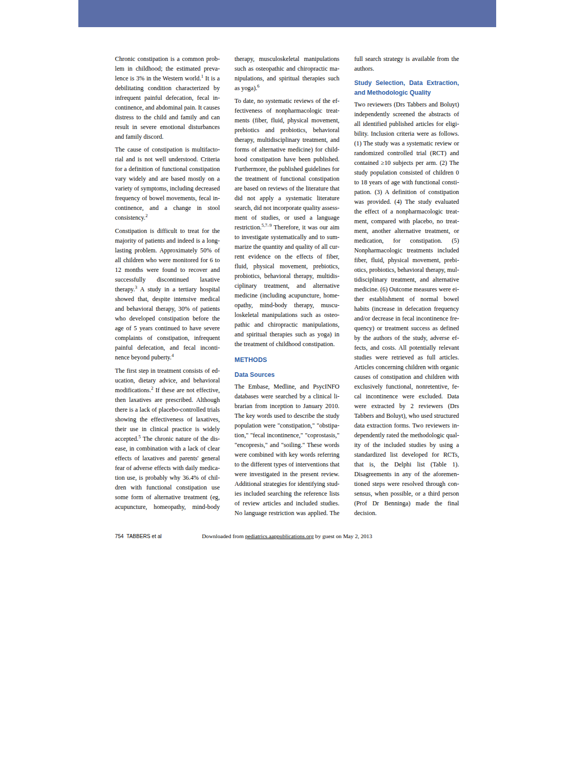Chronic constipation is a common problem in childhood; the estimated prevalence is 3% in the Western world.1 It is a debilitating condition characterized by infrequent painful defecation, fecal incontinence, and abdominal pain. It causes distress to the child and family and can result in severe emotional disturbances and family discord.
The cause of constipation is multifactorial and is not well understood. Criteria for a definition of functional constipation vary widely and are based mostly on a variety of symptoms, including decreased frequency of bowel movements, fecal incontinence, and a change in stool consistency.2
Constipation is difficult to treat for the majority of patients and indeed is a long-lasting problem. Approximately 50% of all children who were monitored for 6 to 12 months were found to recover and successfully discontinued laxative therapy.3 A study in a tertiary hospital showed that, despite intensive medical and behavioral therapy, 30% of patients who developed constipation before the age of 5 years continued to have severe complaints of constipation, infrequent painful defecation, and fecal incontinence beyond puberty.4
The first step in treatment consists of education, dietary advice, and behavioral modifications.2 If these are not effective, then laxatives are prescribed. Although there is a lack of placebo-controlled trials showing the effectiveness of laxatives, their use in clinical practice is widely accepted.5 The chronic nature of the disease, in combination with a lack of clear effects of laxatives and parents' general fear of adverse effects with daily medication use, is probably why 36.4% of children with functional constipation use some form of alternative treatment (eg, acupuncture, homeopathy, mind-body therapy, musculoskeletal manipulations such as osteopathic and chiropractic manipulations, and spiritual therapies such as yoga).6
To date, no systematic reviews of the effectiveness of nonpharmacologic treatments (fiber, fluid, physical movement, prebiotics and probiotics, behavioral therapy, multidisciplinary treatment, and forms of alternative medicine) for childhood constipation have been published. Furthermore, the published guidelines for the treatment of functional constipation are based on reviews of the literature that did not apply a systematic literature search, did not incorporate quality assessment of studies, or used a language restriction.5,7–9 Therefore, it was our aim to investigate systematically and to summarize the quantity and quality of all current evidence on the effects of fiber, fluid, physical movement, prebiotics, probiotics, behavioral therapy, multidisciplinary treatment, and alternative medicine (including acupuncture, homeopathy, mind-body therapy, musculoskeletal manipulations such as osteopathic and chiropractic manipulations, and spiritual therapies such as yoga) in the treatment of childhood constipation.
METHODS
Data Sources
The Embase, Medline, and PsycINFO databases were searched by a clinical librarian from inception to January 2010. The key words used to describe the study population were "constipation," "obstipation," "fecal incontinence," "coprostasis," "encopresis," and "soiling." These words were combined with key words referring to the different types of interventions that were investigated in the present review. Additional strategies for identifying studies included searching the reference lists of review articles and included studies. No language restriction was applied. The full search strategy is available from the authors.
Study Selection, Data Extraction, and Methodologic Quality
Two reviewers (Drs Tabbers and Boluyt) independently screened the abstracts of all identified published articles for eligibility. Inclusion criteria were as follows. (1) The study was a systematic review or randomized controlled trial (RCT) and contained ≥10 subjects per arm. (2) The study population consisted of children 0 to 18 years of age with functional constipation. (3) A definition of constipation was provided. (4) The study evaluated the effect of a nonpharmacologic treatment, compared with placebo, no treatment, another alternative treatment, or medication, for constipation. (5) Nonpharmacologic treatments included fiber, fluid, physical movement, prebiotics, probiotics, behavioral therapy, multidisciplinary treatment, and alternative medicine. (6) Outcome measures were either establishment of normal bowel habits (increase in defecation frequency and/or decrease in fecal incontinence frequency) or treatment success as defined by the authors of the study, adverse effects, and costs. All potentially relevant studies were retrieved as full articles. Articles concerning children with organic causes of constipation and children with exclusively functional, nonretentive, fecal incontinence were excluded. Data were extracted by 2 reviewers (Drs Tabbers and Boluyt), who used structured data extraction forms. Two reviewers independently rated the methodologic quality of the included studies by using a standardized list developed for RCTs, that is, the Delphi list (Table 1). Disagreements in any of the aforementioned steps were resolved through consensus, when possible, or a third person (Prof Dr Benninga) made the final decision.
754 TABBERS et al
Downloaded from pediatrics.aappublications.org by guest on May 2, 2013